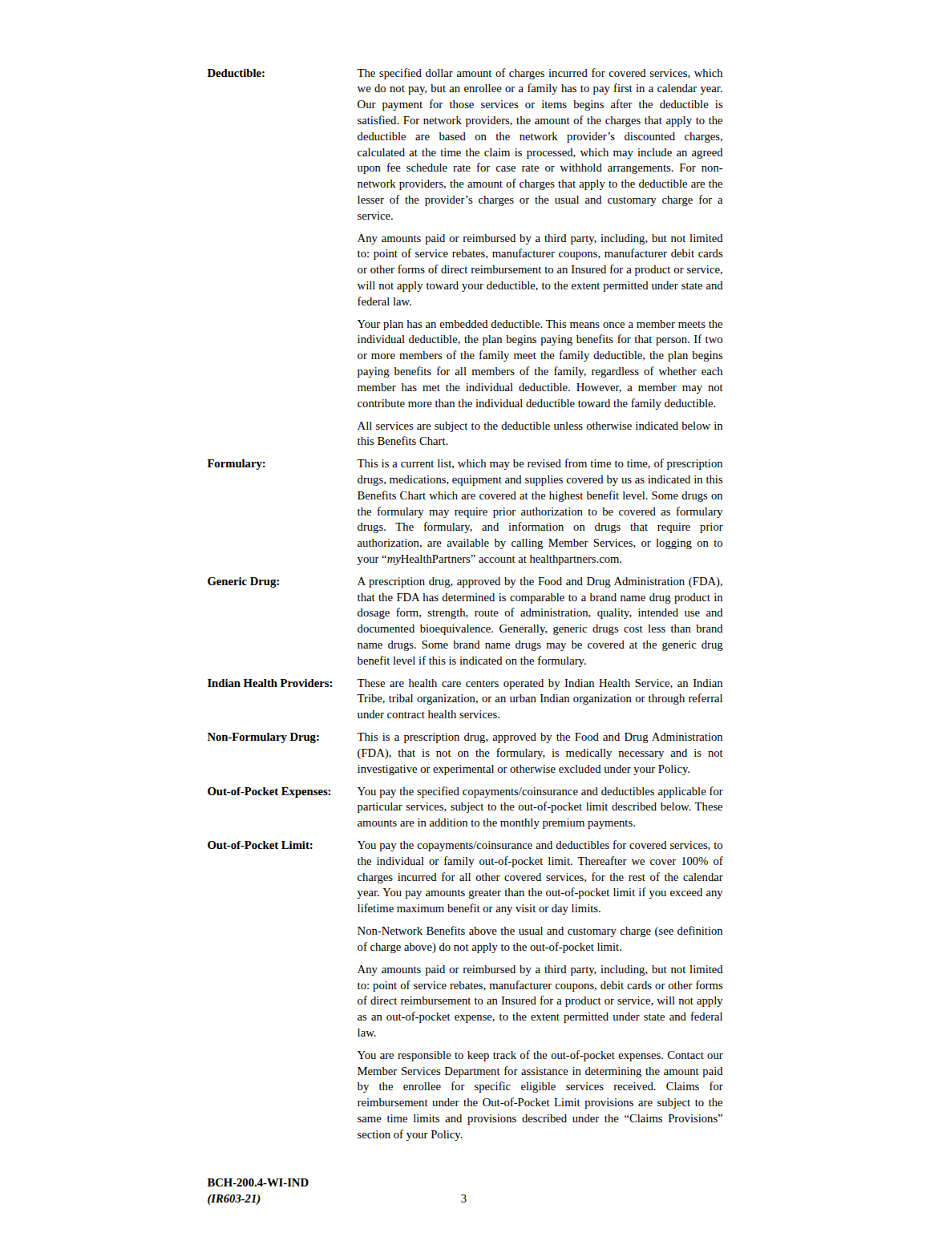| Deductible: | The specified dollar amount of charges incurred for covered services, which we do not pay, but an enrollee or a family has to pay first in a calendar year. Our payment for those services or items begins after the deductible is satisfied. For network providers, the amount of the charges that apply to the deductible are based on the network provider’s discounted charges, calculated at the time the claim is processed, which may include an agreed upon fee schedule rate for case rate or withhold arrangements. For non-network providers, the amount of charges that apply to the deductible are the lesser of the provider’s charges or the usual and customary charge for a service. Any amounts paid or reimbursed by a third party, including, but not limited to: point of service rebates, manufacturer coupons, manufacturer debit cards or other forms of direct reimbursement to an Insured for a product or service, will not apply toward your deductible, to the extent permitted under state and federal law. Your plan has an embedded deductible. This means once a member meets the individual deductible, the plan begins paying benefits for that person. If two or more members of the family meet the family deductible, the plan begins paying benefits for all members of the family, regardless of whether each member has met the individual deductible. However, a member may not contribute more than the individual deductible toward the family deductible. All services are subject to the deductible unless otherwise indicated below in this Benefits Chart. |
| Formulary: | This is a current list, which may be revised from time to time, of prescription drugs, medications, equipment and supplies covered by us as indicated in this Benefits Chart which are covered at the highest benefit level. Some drugs on the formulary may require prior authorization to be covered as formulary drugs. The formulary, and information on drugs that require prior authorization, are available by calling Member Services, or logging on to your “ my HealthPartners” account at healthpartners.com. |
| Generic Drug: | A prescription drug, approved by the Food and Drug Administration (FDA), that the FDA has determined is comparable to a brand name drug product in dosage form, strength, route of administration, quality, intended use and documented bioequivalence. Generally, generic drugs cost less than brand name drugs. Some brand name drugs may be covered at the generic drug benefit level if this is indicated on the formulary. |
| Indian Health Providers: | These are health care centers operated by Indian Health Service, an Indian Tribe, tribal organization, or an urban Indian organization or through referral under contract health services. |
| Non-Formulary Drug: | This is a prescription drug, approved by the Food and Drug Administration (FDA), that is not on the formulary, is medically necessary and is not investigative or experimental or otherwise excluded under your Policy. |
| Out-of-Pocket Expenses: | You pay the specified copayments/coinsurance and deductibles applicable for particular services, subject to the out-of-pocket limit described below. These amounts are in addition to the monthly premium payments. |
| Out-of-Pocket Limit: | You pay the copayments/coinsurance and deductibles for covered services, to the individual or family out-of-pocket limit. Thereafter we cover 100% of charges incurred for all other covered services, for the rest of the calendar year. You pay amounts greater than the out-of-pocket limit if you exceed any lifetime maximum benefit or any visit or day limits. Non-Network Benefits above the usual and customary charge (see definition of charge above) do not apply to the out-of-pocket limit. Any amounts paid or reimbursed by a third party, including, but not limited to: point of service rebates, manufacturer coupons, debit cards or other forms of direct reimbursement to an Insured for a product or service, will not apply as an out-of-pocket expense, to the extent permitted under state and federal law. You are responsible to keep track of the out-of-pocket expenses. Contact our Member Services Department for assistance in determining the amount paid by the enrollee for specific eligible services received. Claims for reimbursement under the Out-of-Pocket Limit provisions are subject to the same time limits and provisions described under the “Claims Provisions” section of your Policy. |
BCH-200.4-WI-IND
(IR603-21)3